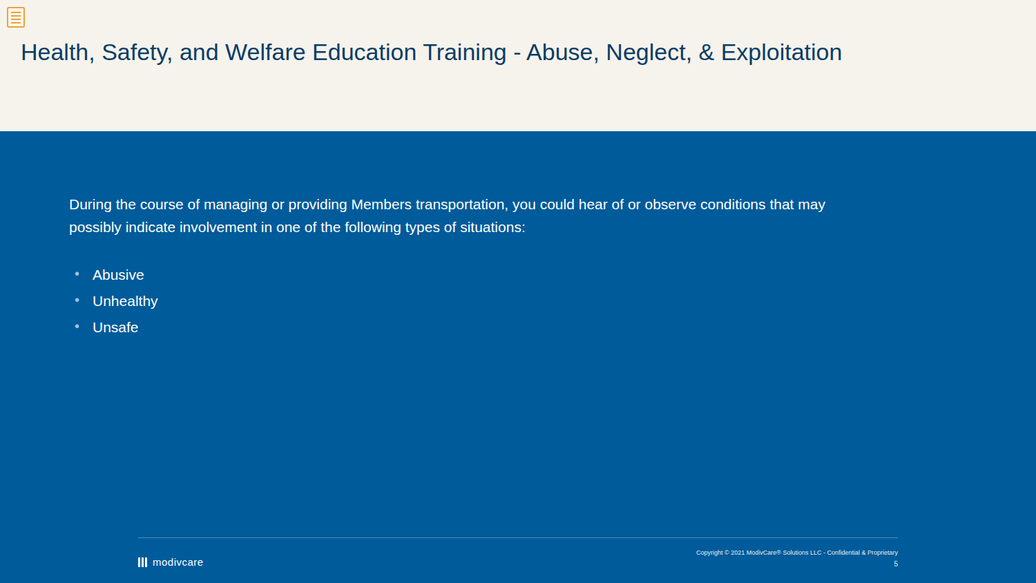Health, Safety, and Welfare Education Training - Abuse, Neglect, & Exploitation
During the course of managing or providing Members transportation, you could hear of or observe conditions that may possibly indicate involvement in one of the following types of situations:
Abusive
Unhealthy
Unsafe
modivcare
Copyright © 2021 ModivCare® Solutions LLC - Confidential & Proprietary
5